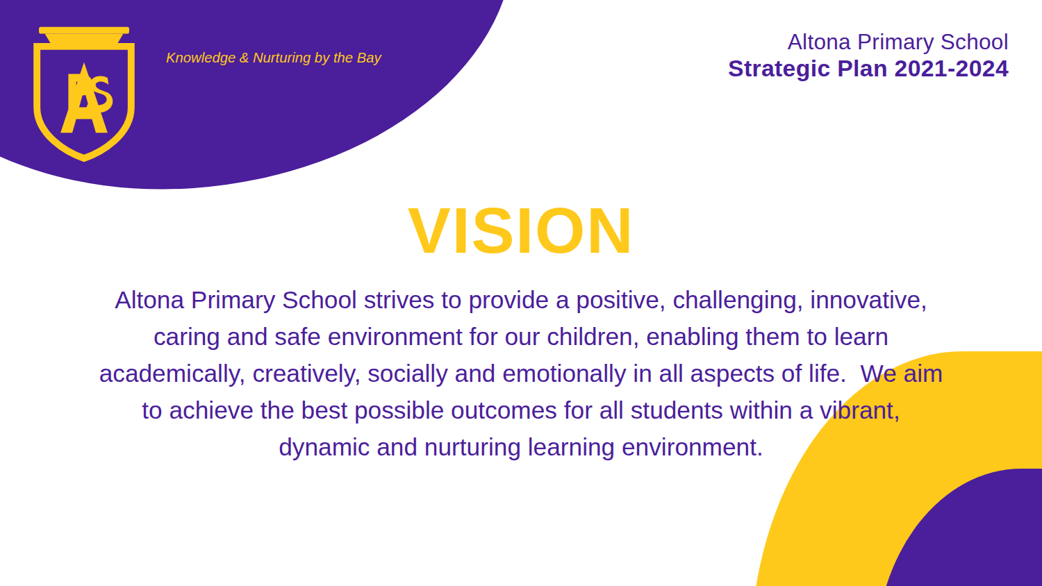Knowledge & Nurturing by the Bay
Altona Primary School
Strategic Plan 2021-2024
VISION
Altona Primary School strives to provide a positive, challenging, innovative, caring and safe environment for our children, enabling them to learn academically, creatively, socially and emotionally in all aspects of life. We aim to achieve the best possible outcomes for all students within a vibrant, dynamic and nurturing learning environment.